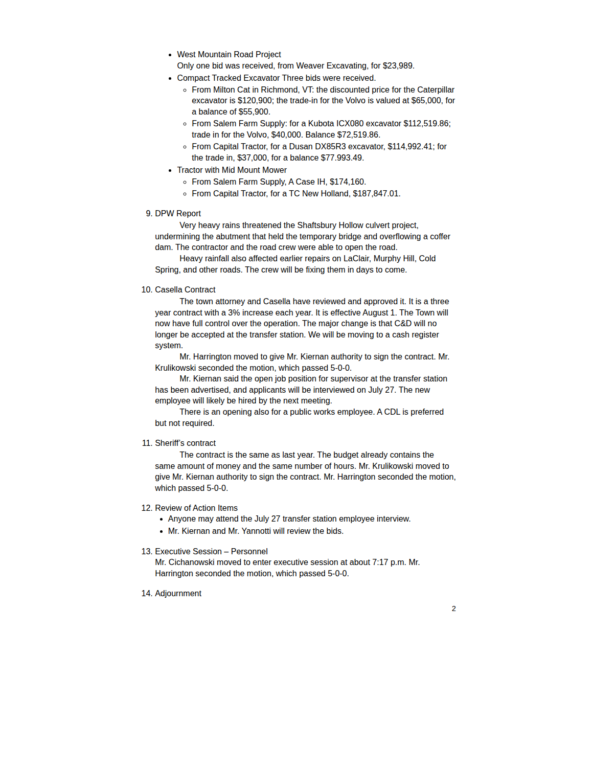West Mountain Road Project
Only one bid was received, from Weaver Excavating, for $23,989.
Compact Tracked Excavator Three bids were received.
From Milton Cat in Richmond, VT: the discounted price for the Caterpillar excavator is $120,900; the trade-in for the Volvo is valued at $65,000, for a balance of $55,900.
From Salem Farm Supply: for a Kubota ICX080 excavator $112,519.86; trade in for the Volvo, $40,000. Balance $72,519.86.
From Capital Tractor, for a Dusan DX85R3 excavator, $114,992.41; for the trade in, $37,000, for a balance $77.993.49.
Tractor with Mid Mount Mower
From Salem Farm Supply, A Case IH, $174,160.
From Capital Tractor, for a TC New Holland, $187,847.01.
DPW Report
Very heavy rains threatened the Shaftsbury Hollow culvert project, undermining the abutment that held the temporary bridge and overflowing a coffer dam. The contractor and the road crew were able to open the road.
Heavy rainfall also affected earlier repairs on LaClair, Murphy Hill, Cold Spring, and other roads. The crew will be fixing them in days to come.
Casella Contract
The town attorney and Casella have reviewed and approved it. It is a three year contract with a 3% increase each year. It is effective August 1. The Town will now have full control over the operation. The major change is that C&D will no longer be accepted at the transfer station. We will be moving to a cash register system.
Mr. Harrington moved to give Mr. Kiernan authority to sign the contract. Mr. Krulikowski seconded the motion, which passed 5-0-0.
Mr. Kiernan said the open job position for supervisor at the transfer station has been advertised, and applicants will be interviewed on July 27. The new employee will likely be hired by the next meeting.
There is an opening also for a public works employee. A CDL is preferred but not required.
Sheriff’s contract
The contract is the same as last year. The budget already contains the same amount of money and the same number of hours. Mr. Krulikowski moved to give Mr. Kiernan authority to sign the contract. Mr. Harrington seconded the motion, which passed 5-0-0.
Review of Action Items
Anyone may attend the July 27 transfer station employee interview.
Mr. Kiernan and Mr. Yannotti will review the bids.
Executive Session – Personnel
Mr. Cichanowski moved to enter executive session at about 7:17 p.m. Mr. Harrington seconded the motion, which passed 5-0-0.
Adjournment
2